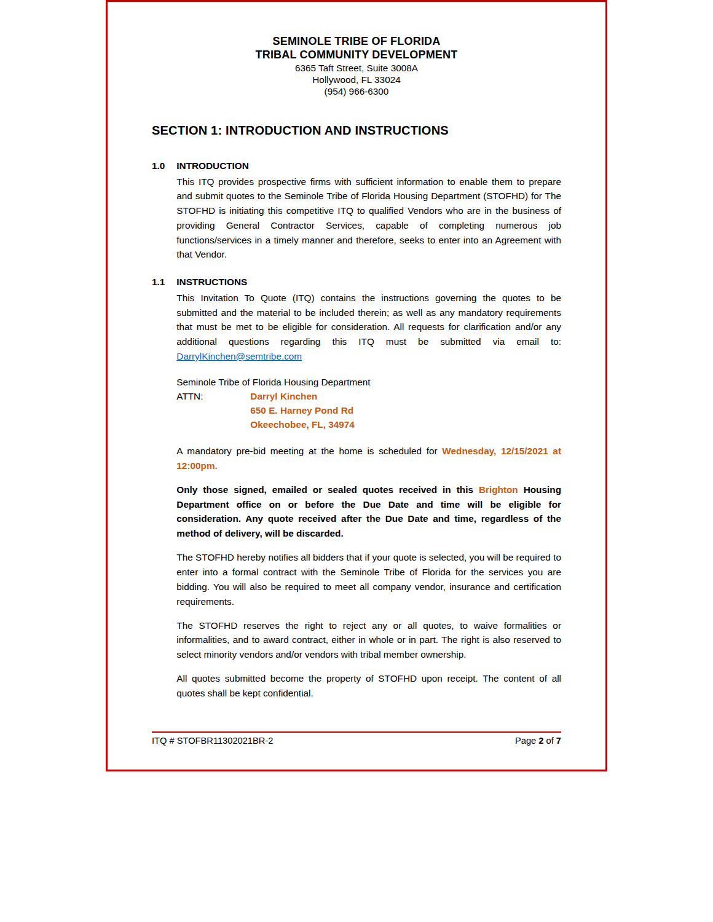SEMINOLE TRIBE OF FLORIDA
TRIBAL COMMUNITY DEVELOPMENT
6365 Taft Street, Suite 3008A
Hollywood, FL 33024
(954) 966-6300
SECTION 1: INTRODUCTION AND INSTRUCTIONS
1.0 INTRODUCTION
This ITQ provides prospective firms with sufficient information to enable them to prepare and submit quotes to the Seminole Tribe of Florida Housing Department (STOFHD) for The STOFHD is initiating this competitive ITQ to qualified Vendors who are in the business of providing General Contractor Services, capable of completing numerous job functions/services in a timely manner and therefore, seeks to enter into an Agreement with that Vendor.
1.1 INSTRUCTIONS
This Invitation To Quote (ITQ) contains the instructions governing the quotes to be submitted and the material to be included therein; as well as any mandatory requirements that must be met to be eligible for consideration. All requests for clarification and/or any additional questions regarding this ITQ must be submitted via email to: DarrylKinchen@semtribe.com
Seminole Tribe of Florida Housing Department
ATTN:
Darryl Kinchen
650 E. Harney Pond Rd
Okeechobee, FL, 34974
A mandatory pre-bid meeting at the home is scheduled for Wednesday, 12/15/2021 at 12:00pm.
Only those signed, emailed or sealed quotes received in this Brighton Housing Department office on or before the Due Date and time will be eligible for consideration. Any quote received after the Due Date and time, regardless of the method of delivery, will be discarded.
The STOFHD hereby notifies all bidders that if your quote is selected, you will be required to enter into a formal contract with the Seminole Tribe of Florida for the services you are bidding. You will also be required to meet all company vendor, insurance and certification requirements.
The STOFHD reserves the right to reject any or all quotes, to waive formalities or informalities, and to award contract, either in whole or in part. The right is also reserved to select minority vendors and/or vendors with tribal member ownership.
All quotes submitted become the property of STOFHD upon receipt. The content of all quotes shall be kept confidential.
ITQ # STOFBR11302021BR-2
Page 2 of 7